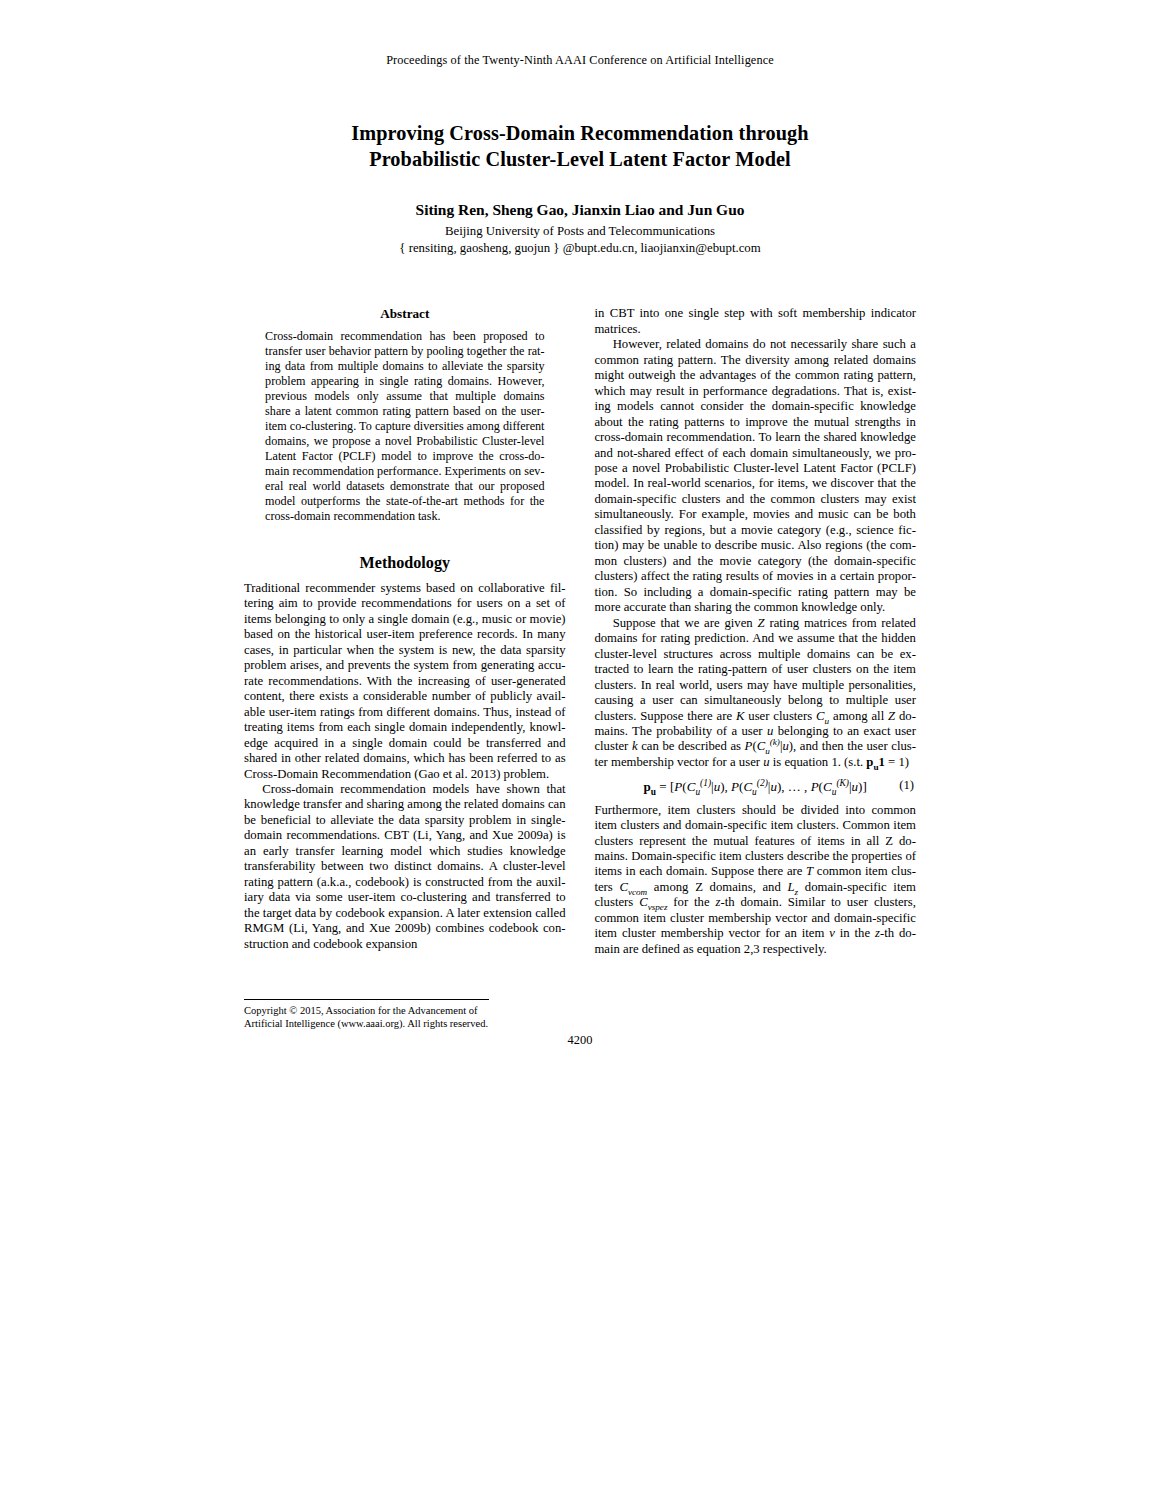Proceedings of the Twenty-Ninth AAAI Conference on Artificial Intelligence
Improving Cross-Domain Recommendation through
Probabilistic Cluster-Level Latent Factor Model
Siting Ren, Sheng Gao, Jianxin Liao and Jun Guo
Beijing University of Posts and Telecommunications
{ rensiting, gaosheng, guojun } @bupt.edu.cn, liaojianxin@ebupt.com
Abstract
Cross-domain recommendation has been proposed to transfer user behavior pattern by pooling together the rating data from multiple domains to alleviate the sparsity problem appearing in single rating domains. However, previous models only assume that multiple domains share a latent common rating pattern based on the user-item co-clustering. To capture diversities among different domains, we propose a novel Probabilistic Cluster-level Latent Factor (PCLF) model to improve the cross-domain recommendation performance. Experiments on several real world datasets demonstrate that our proposed model outperforms the state-of-the-art methods for the cross-domain recommendation task.
Methodology
Traditional recommender systems based on collaborative filtering aim to provide recommendations for users on a set of items belonging to only a single domain (e.g., music or movie) based on the historical user-item preference records. In many cases, in particular when the system is new, the data sparsity problem arises, and prevents the system from generating accurate recommendations. With the increasing of user-generated content, there exists a considerable number of publicly available user-item ratings from different domains. Thus, instead of treating items from each single domain independently, knowledge acquired in a single domain could be transferred and shared in other related domains, which has been referred to as Cross-Domain Recommendation (Gao et al. 2013) problem.
Cross-domain recommendation models have shown that knowledge transfer and sharing among the related domains can be beneficial to alleviate the data sparsity problem in single-domain recommendations. CBT (Li, Yang, and Xue 2009a) is an early transfer learning model which studies knowledge transferability between two distinct domains. A cluster-level rating pattern (a.k.a., codebook) is constructed from the auxiliary data via some user-item co-clustering and transferred to the target data by codebook expansion. A later extension called RMGM (Li, Yang, and Xue 2009b) combines codebook construction and codebook expansion
Copyright © 2015, Association for the Advancement of Artificial Intelligence (www.aaai.org). All rights reserved.
in CBT into one single step with soft membership indicator matrices.
However, related domains do not necessarily share such a common rating pattern. The diversity among related domains might outweigh the advantages of the common rating pattern, which may result in performance degradations. That is, existing models cannot consider the domain-specific knowledge about the rating patterns to improve the mutual strengths in cross-domain recommendation. To learn the shared knowledge and not-shared effect of each domain simultaneously, we propose a novel Probabilistic Cluster-level Latent Factor (PCLF) model. In real-world scenarios, for items, we discover that the domain-specific clusters and the common clusters may exist simultaneously. For example, movies and music can be both classified by regions, but a movie category (e.g., science fiction) may be unable to describe music. Also regions (the common clusters) and the movie category (the domain-specific clusters) affect the rating results of movies in a certain proportion. So including a domain-specific rating pattern may be more accurate than sharing the common knowledge only.
Suppose that we are given Z rating matrices from related domains for rating prediction. And we assume that the hidden cluster-level structures across multiple domains can be extracted to learn the rating-pattern of user clusters on the item clusters. In real world, users may have multiple personalities, causing a user can simultaneously belong to multiple user clusters. Suppose there are K user clusters Cu among all Z domains. The probability of a user u belonging to an exact user cluster k can be described as P(Cu(k)|u), and then the user cluster membership vector for a user u is equation 1. (s.t. pu1 = 1)
pu = [P(Cu(1)|u), P(Cu(2)|u), … , P(Cu(K)|u)] (1)
Furthermore, item clusters should be divided into common item clusters and domain-specific item clusters. Common item clusters represent the mutual features of items in all Z domains. Domain-specific item clusters describe the properties of items in each domain. Suppose there are T common item clusters Cvcom among Z domains, and Lz domain-specific item clusters Cvspez for the z-th domain. Similar to user clusters, common item cluster membership vector and domain-specific item cluster membership vector for an item v in the z-th domain are defined as equation 2,3 respectively.
4200